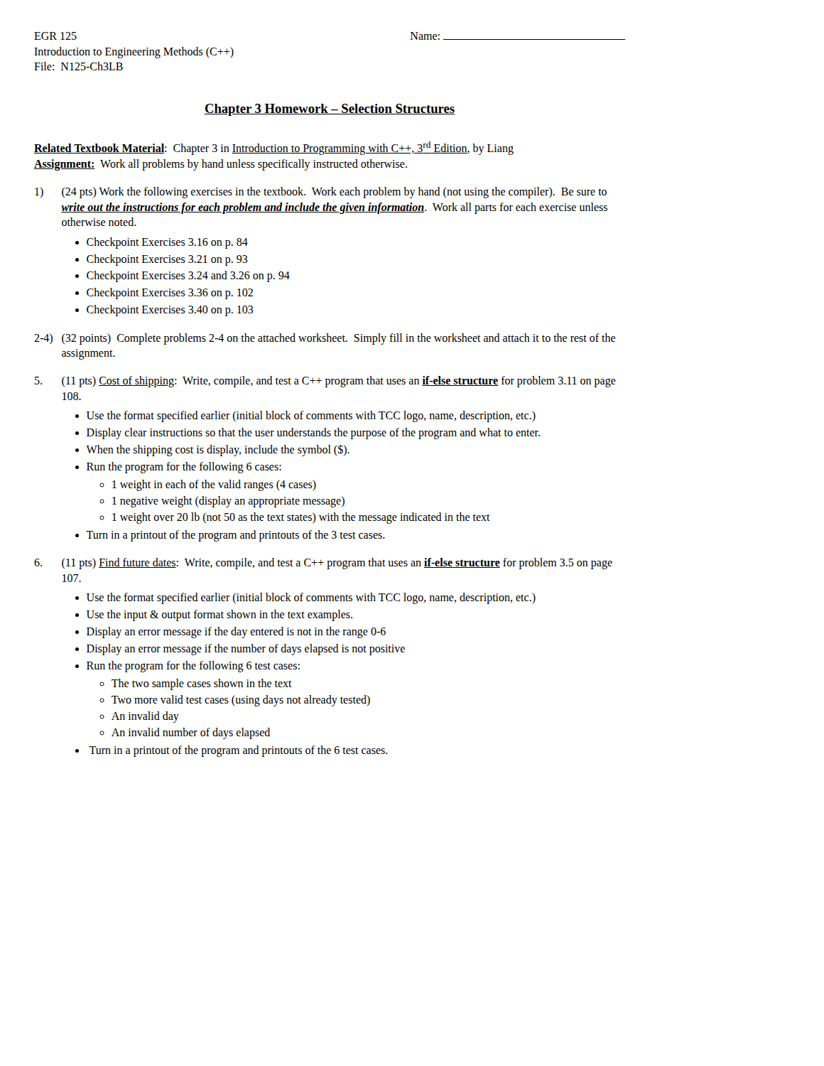EGR 125
Introduction to Engineering Methods (C++)
File: N125-Ch3LB
Name:
Chapter 3 Homework – Selection Structures
Related Textbook Material: Chapter 3 in Introduction to Programming with C++, 3rd Edition, by Liang
Assignment: Work all problems by hand unless specifically instructed otherwise.
1) (24 pts) Work the following exercises in the textbook. Work each problem by hand (not using the compiler). Be sure to write out the instructions for each problem and include the given information. Work all parts for each exercise unless otherwise noted.
Checkpoint Exercises 3.16 on p. 84
Checkpoint Exercises 3.21 on p. 93
Checkpoint Exercises 3.24 and 3.26 on p. 94
Checkpoint Exercises 3.36 on p. 102
Checkpoint Exercises 3.40 on p. 103
2-4) (32 points) Complete problems 2-4 on the attached worksheet. Simply fill in the worksheet and attach it to the rest of the assignment.
5. (11 pts) Cost of shipping: Write, compile, and test a C++ program that uses an if-else structure for problem 3.11 on page 108.
Use the format specified earlier (initial block of comments with TCC logo, name, description, etc.)
Display clear instructions so that the user understands the purpose of the program and what to enter.
When the shipping cost is display, include the symbol ($).
Run the program for the following 6 cases:
1 weight in each of the valid ranges (4 cases)
1 negative weight (display an appropriate message)
1 weight over 20 lb (not 50 as the text states) with the message indicated in the text
Turn in a printout of the program and printouts of the 3 test cases.
6. (11 pts) Find future dates: Write, compile, and test a C++ program that uses an if-else structure for problem 3.5 on page 107.
Use the format specified earlier (initial block of comments with TCC logo, name, description, etc.)
Use the input & output format shown in the text examples.
Display an error message if the day entered is not in the range 0-6
Display an error message if the number of days elapsed is not positive
Run the program for the following 6 test cases:
The two sample cases shown in the text
Two more valid test cases (using days not already tested)
An invalid day
An invalid number of days elapsed
Turn in a printout of the program and printouts of the 6 test cases.